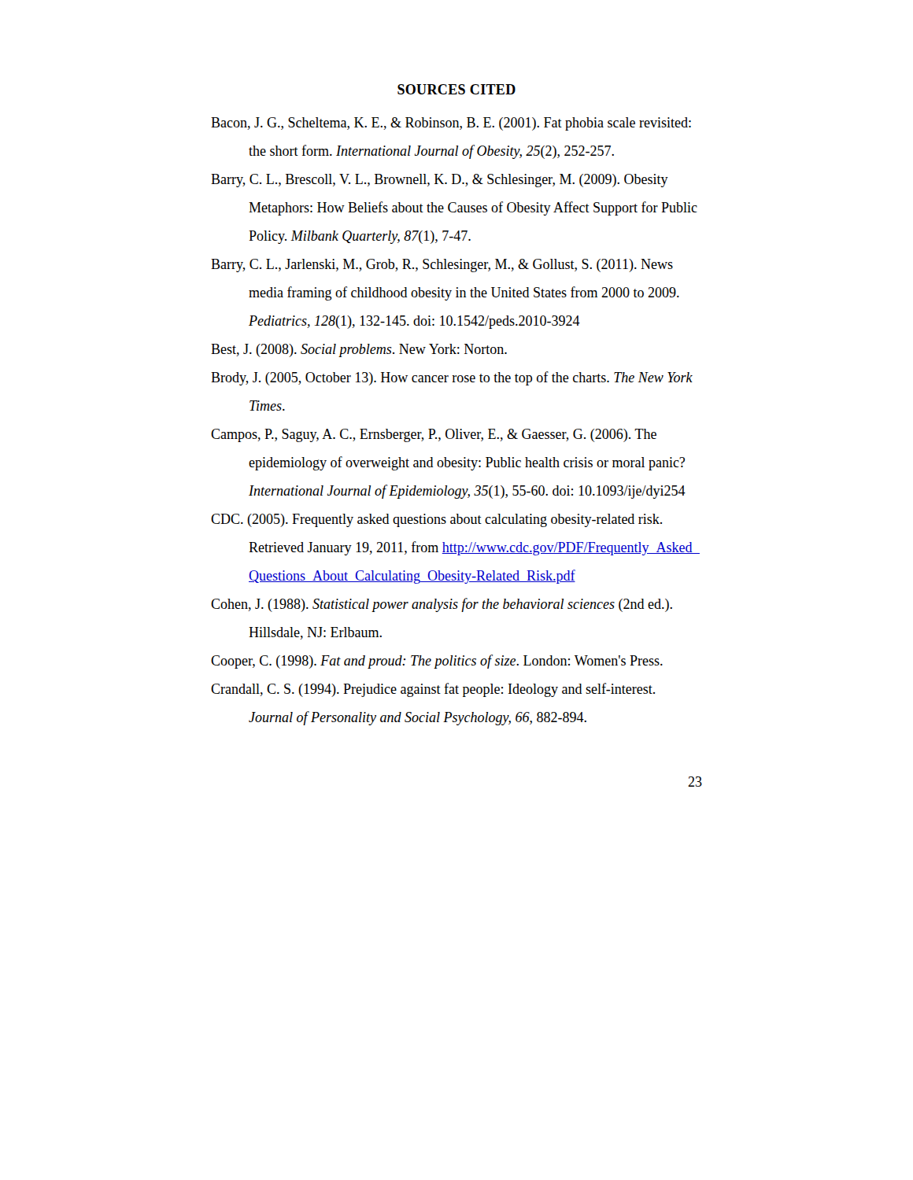SOURCES CITED
Bacon, J. G., Scheltema, K. E., & Robinson, B. E. (2001). Fat phobia scale revisited: the short form. International Journal of Obesity, 25(2), 252-257.
Barry, C. L., Brescoll, V. L., Brownell, K. D., & Schlesinger, M. (2009). Obesity Metaphors: How Beliefs about the Causes of Obesity Affect Support for Public Policy. Milbank Quarterly, 87(1), 7-47.
Barry, C. L., Jarlenski, M., Grob, R., Schlesinger, M., & Gollust, S. (2011). News media framing of childhood obesity in the United States from 2000 to 2009. Pediatrics, 128(1), 132-145. doi: 10.1542/peds.2010-3924
Best, J. (2008). Social problems. New York: Norton.
Brody, J. (2005, October 13). How cancer rose to the top of the charts. The New York Times.
Campos, P., Saguy, A. C., Ernsberger, P., Oliver, E., & Gaesser, G. (2006). The epidemiology of overweight and obesity: Public health crisis or moral panic? International Journal of Epidemiology, 35(1), 55-60. doi: 10.1093/ije/dyi254
CDC. (2005). Frequently asked questions about calculating obesity-related risk. Retrieved January 19, 2011, from http://www.cdc.gov/PDF/Frequently_Asked_Questions_About_Calculating_Obesity-Related_Risk.pdf
Cohen, J. (1988). Statistical power analysis for the behavioral sciences (2nd ed.). Hillsdale, NJ: Erlbaum.
Cooper, C. (1998). Fat and proud: The politics of size. London: Women's Press.
Crandall, C. S. (1994). Prejudice against fat people: Ideology and self-interest. Journal of Personality and Social Psychology, 66, 882-894.
23